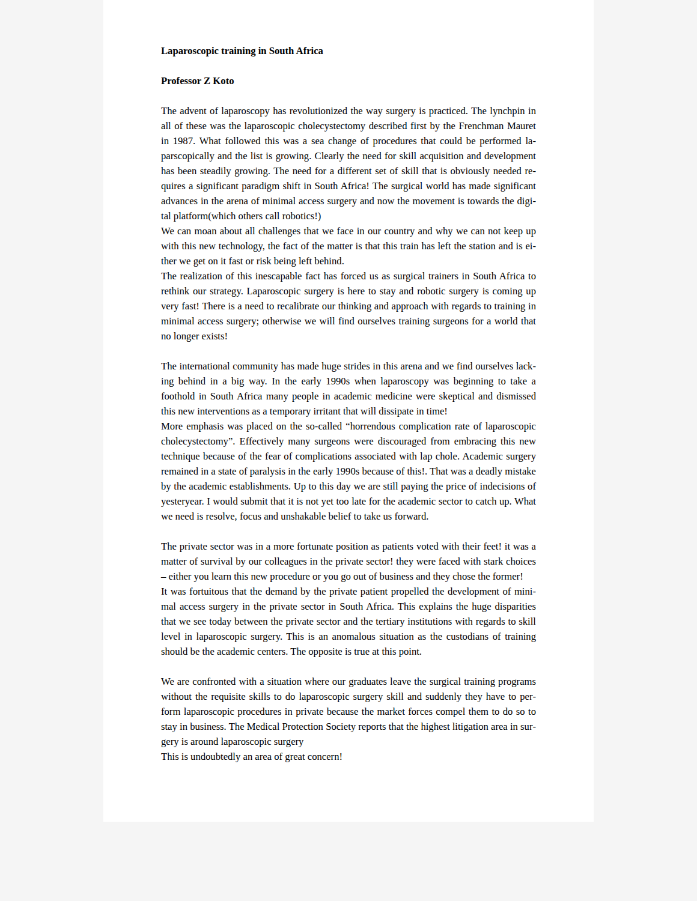Laparoscopic training in South Africa
Professor Z Koto
The advent of laparoscopy has revolutionized the way surgery is practiced. The lynchpin in all of these was the laparoscopic cholecystectomy described first by the Frenchman Mauret in 1987. What followed this was a sea change of procedures that could be performed laparscopically and the list is growing. Clearly the need for skill acquisition and development has been steadily growing. The need for a different set of skill that is obviously needed requires a significant paradigm shift in South Africa! The surgical world has made significant advances in the arena of minimal access surgery and now the movement is towards the digital platform(which others call robotics!)
We can moan about all challenges that we face in our country and why we can not keep up with this new technology, the fact of the matter is that this train has left the station and is either we get on it fast or risk being left behind.
The realization of this inescapable fact has forced us as surgical trainers in South Africa to rethink our strategy. Laparoscopic surgery is here to stay and robotic surgery is coming up very fast! There is a need to recalibrate our thinking and approach with regards to training in minimal access surgery; otherwise we will find ourselves training surgeons for a world that no longer exists!
The international community has made huge strides in this arena and we find ourselves lacking behind in a big way. In the early 1990s when laparoscopy was beginning to take a foothold in South Africa many people in academic medicine were skeptical and dismissed this new interventions as a temporary irritant that will dissipate in time!
More emphasis was placed on the so-called “horrendous complication rate of laparoscopic cholecystectomy”. Effectively many surgeons were discouraged from embracing this new technique because of the fear of complications associated with lap chole. Academic surgery remained in a state of paralysis in the early 1990s because of this!. That was a deadly mistake by the academic establishments. Up to this day we are still paying the price of indecisions of yesteryear. I would submit that it is not yet too late for the academic sector to catch up. What we need is resolve, focus and unshakable belief to take us forward.
The private sector was in a more fortunate position as patients voted with their feet! it was a matter of survival by our colleagues in the private sector! they were faced with stark choices – either you learn this new procedure or you go out of business and they chose the former!
It was fortuitous that the demand by the private patient propelled the development of minimal access surgery in the private sector in South Africa. This explains the huge disparities that we see today between the private sector and the tertiary institutions with regards to skill level in laparoscopic surgery. This is an anomalous situation as the custodians of training should be the academic centers. The opposite is true at this point.
We are confronted with a situation where our graduates leave the surgical training programs without the requisite skills to do laparoscopic surgery skill and suddenly they have to perform laparoscopic procedures in private because the market forces compel them to do so to stay in business. The Medical Protection Society reports that the highest litigation area in surgery is around laparoscopic surgery
This is undoubtedly an area of great concern!